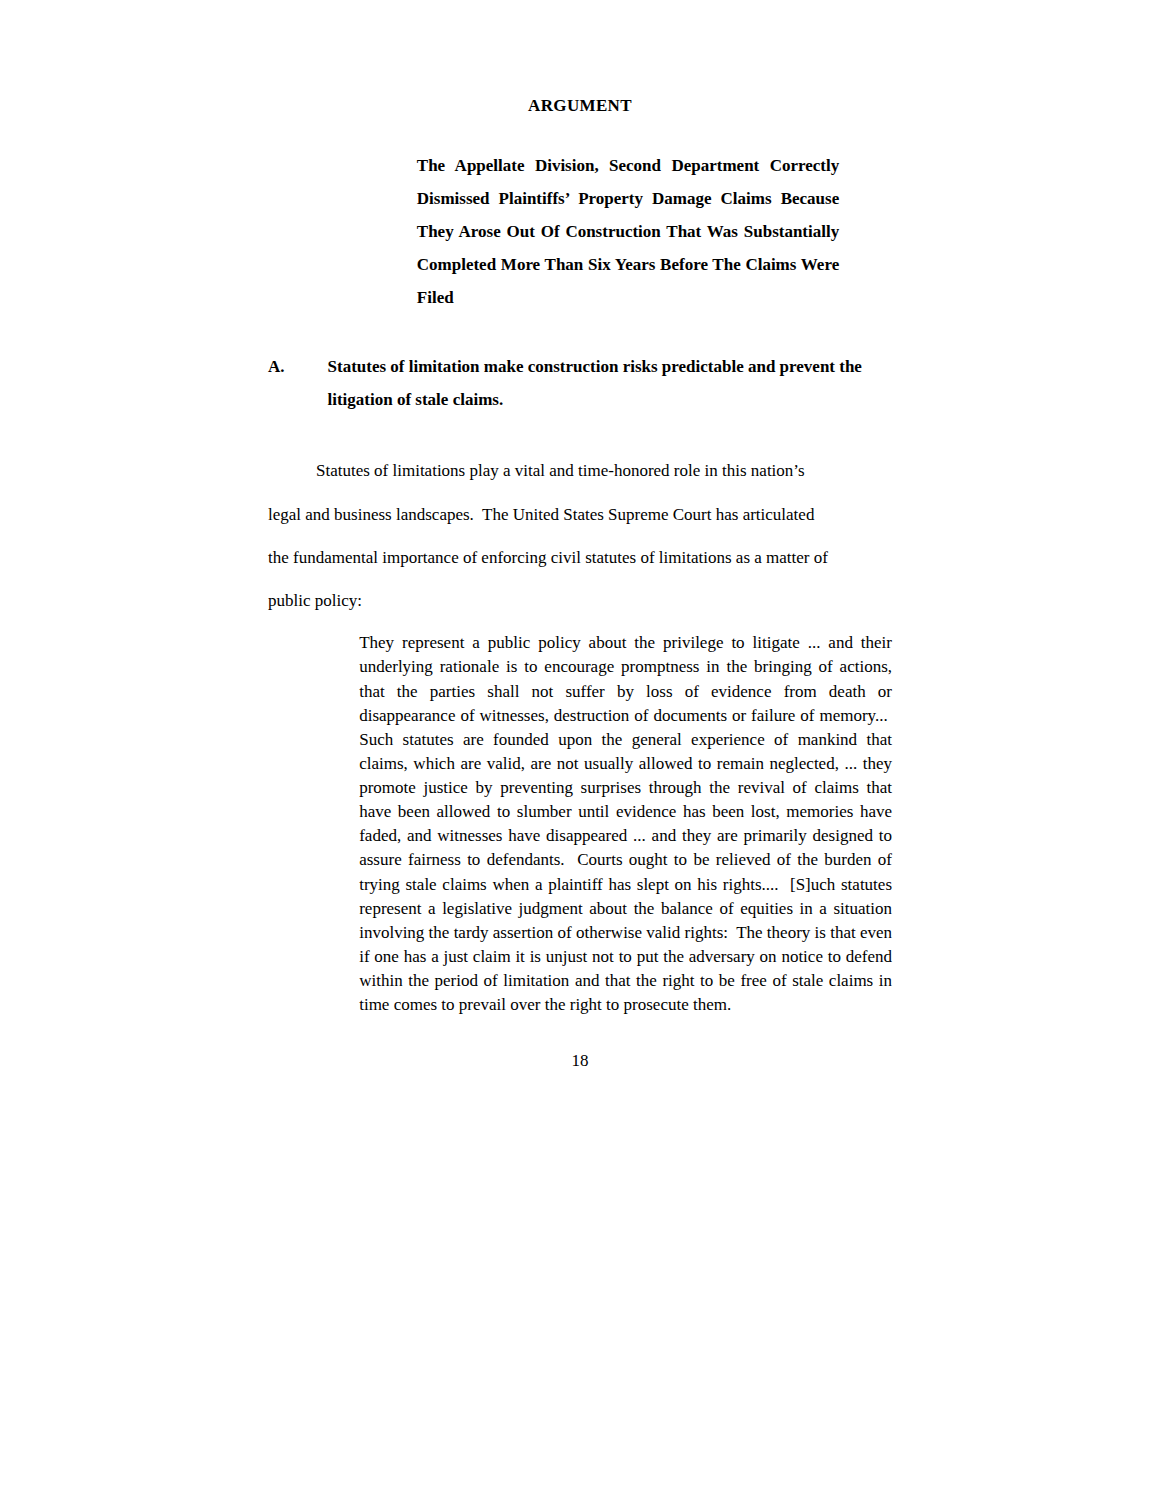ARGUMENT
The Appellate Division, Second Department Correctly Dismissed Plaintiffs’ Property Damage Claims Because They Arose Out Of Construction That Was Substantially Completed More Than Six Years Before The Claims Were Filed
A.
Statutes of limitation make construction risks predictable and prevent the litigation of stale claims.
Statutes of limitations play a vital and time-honored role in this nation’s
legal and business landscapes. The United States Supreme Court has articulated
the fundamental importance of enforcing civil statutes of limitations as a matter of
public policy:
They represent a public policy about the privilege to litigate ... and their underlying rationale is to encourage promptness in the bringing of actions, that the parties shall not suffer by loss of evidence from death or disappearance of witnesses, destruction of documents or failure of memory... Such statutes are founded upon the general experience of mankind that claims, which are valid, are not usually allowed to remain neglected, ... they promote justice by preventing surprises through the revival of claims that have been allowed to slumber until evidence has been lost, memories have faded, and witnesses have disappeared ... and they are primarily designed to assure fairness to defendants. Courts ought to be relieved of the burden of trying stale claims when a plaintiff has slept on his rights.... [S]uch statutes represent a legislative judgment about the balance of equities in a situation involving the tardy assertion of otherwise valid rights: The theory is that even if one has a just claim it is unjust not to put the adversary on notice to defend within the period of limitation and that the right to be free of stale claims in time comes to prevail over the right to prosecute them.
18